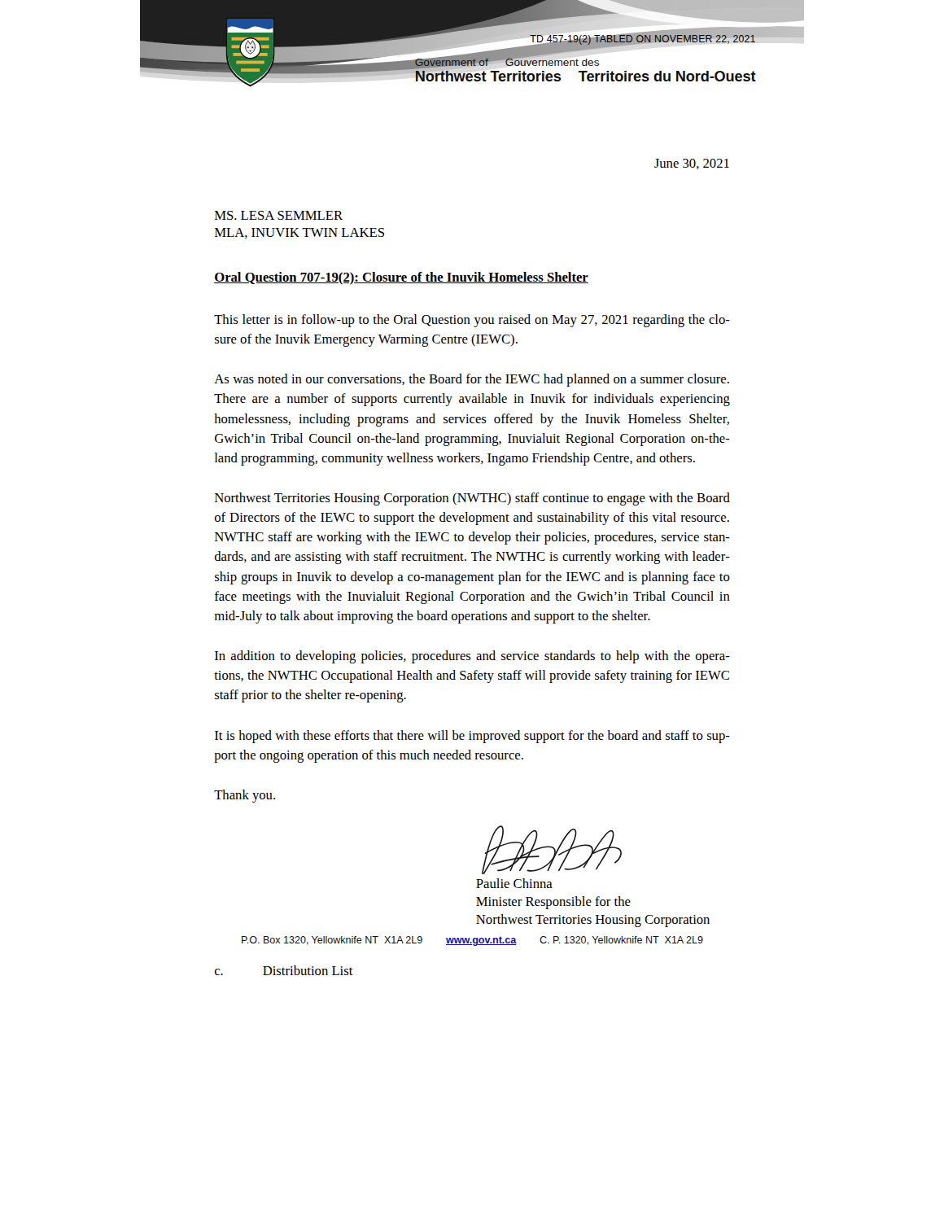TD 457-19(2) TABLED ON NOVEMBER 22, 2021
Government of Gouvernement des
Northwest Territories Territoires du Nord-Ouest
June 30, 2021
Ms. Lesa Semmler
MLA, Inuvik Twin Lakes
Oral Question 707-19(2): Closure of the Inuvik Homeless Shelter
This letter is in follow-up to the Oral Question you raised on May 27, 2021 regarding the closure of the Inuvik Emergency Warming Centre (IEWC).
As was noted in our conversations, the Board for the IEWC had planned on a summer closure. There are a number of supports currently available in Inuvik for individuals experiencing homelessness, including programs and services offered by the Inuvik Homeless Shelter, Gwich’in Tribal Council on-the-land programming, Inuvialuit Regional Corporation on-the-land programming, community wellness workers, Ingamo Friendship Centre, and others.
Northwest Territories Housing Corporation (NWTHC) staff continue to engage with the Board of Directors of the IEWC to support the development and sustainability of this vital resource. NWTHC staff are working with the IEWC to develop their policies, procedures, service standards, and are assisting with staff recruitment. The NWTHC is currently working with leadership groups in Inuvik to develop a co-management plan for the IEWC and is planning face to face meetings with the Inuvialuit Regional Corporation and the Gwich’in Tribal Council in mid-July to talk about improving the board operations and support to the shelter.
In addition to developing policies, procedures and service standards to help with the operations, the NWTHC Occupational Health and Safety staff will provide safety training for IEWC staff prior to the shelter re-opening.
It is hoped with these efforts that there will be improved support for the board and staff to support the ongoing operation of this much needed resource.
Thank you.
Paulie Chinna
Minister Responsible for the
Northwest Territories Housing Corporation
c. Distribution List
P.O. Box 1320, Yellowknife NT X1A 2L9 www.gov.nt.ca C. P. 1320, Yellowknife NT X1A 2L9